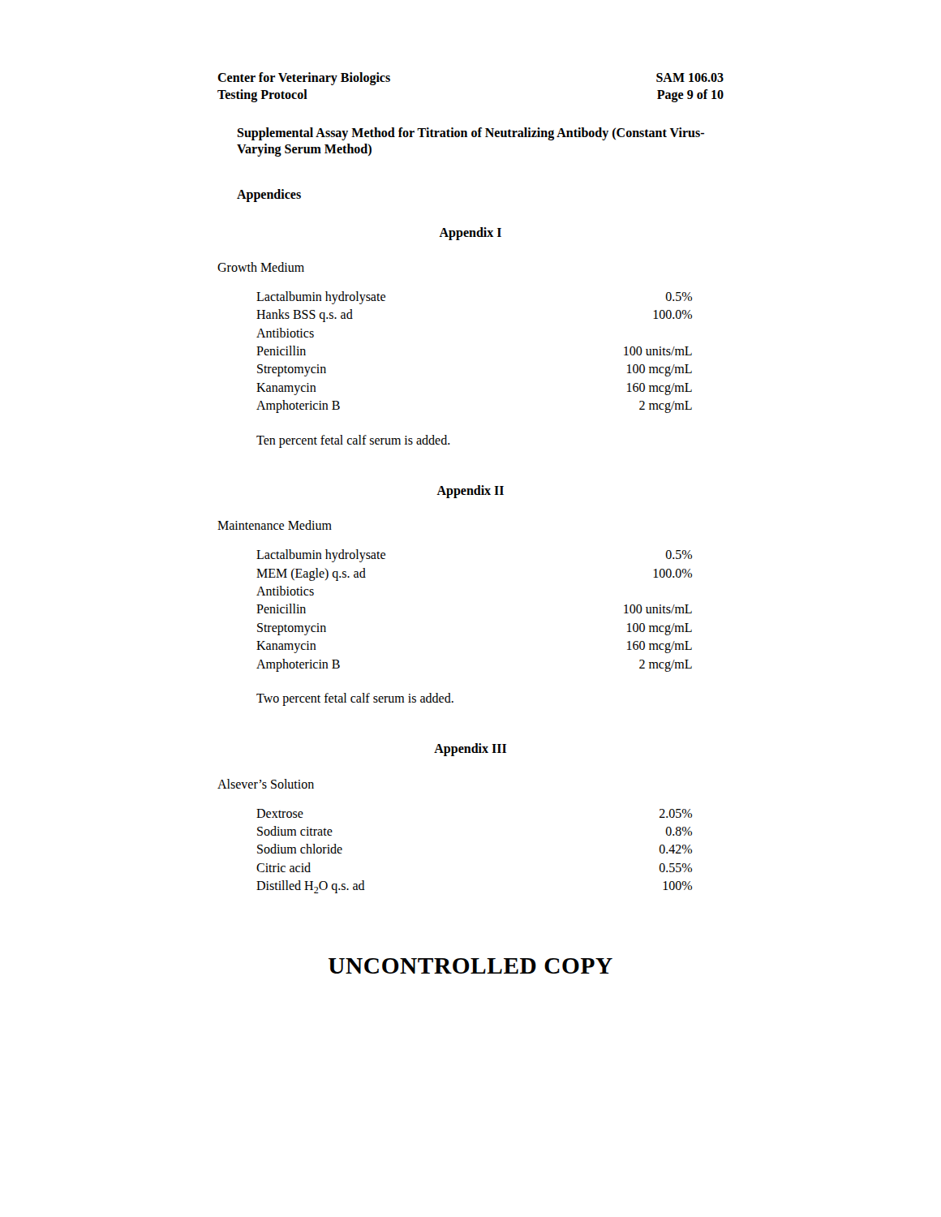| Center for Veterinary Biologics | SAM 106.03 |
| Testing Protocol | Page 9 of 10 |
Supplemental Assay Method for Titration of Neutralizing Antibody (Constant Virus-Varying Serum Method)
Appendices
Appendix I
Growth Medium
| Lactalbumin hydrolysate | 0.5% |
| Hanks BSS q.s. ad | 100.0% |
| Antibiotics | |
| Penicillin | 100 units/mL |
| Streptomycin | 100 mcg/mL |
| Kanamycin | 160 mcg/mL |
| Amphotericin B | 2 mcg/mL |
Ten percent fetal calf serum is added.
Appendix II
Maintenance Medium
| Lactalbumin hydrolysate | 0.5% |
| MEM (Eagle) q.s. ad | 100.0% |
| Antibiotics | |
| Penicillin | 100 units/mL |
| Streptomycin | 100 mcg/mL |
| Kanamycin | 160 mcg/mL |
| Amphotericin B | 2 mcg/mL |
Two percent fetal calf serum is added.
Appendix III
Alsever’s Solution
| Dextrose | 2.05% |
| Sodium citrate | 0.8% |
| Sodium chloride | 0.42% |
| Citric acid | 0.55% |
| Distilled H 2 O q.s. ad | 100% |
UNCONTROLLED COPY